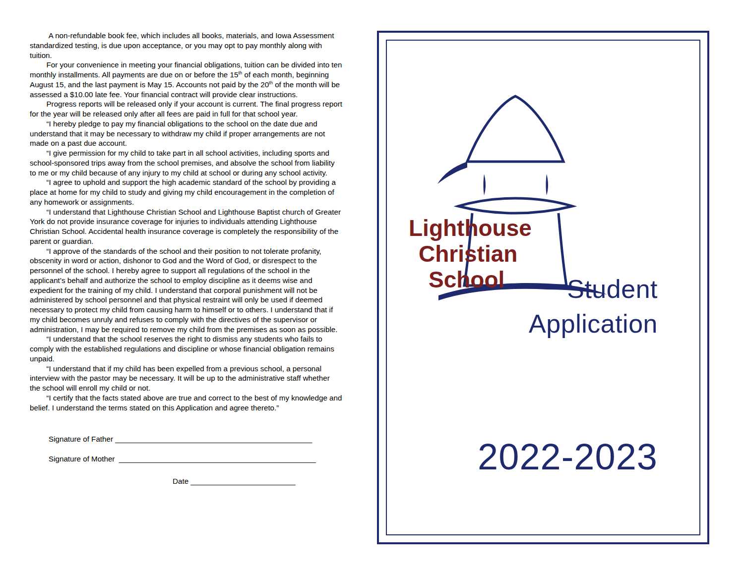A non-refundable book fee, which includes all books, materials, and Iowa Assessment standardized testing, is due upon acceptance, or you may opt to pay monthly along with tuition.
For your convenience in meeting your financial obligations, tuition can be divided into ten monthly installments. All payments are due on or before the 15th of each month, beginning August 15, and the last payment is May 15. Accounts not paid by the 20th of the month will be assessed a $10.00 late fee. Your financial contract will provide clear instructions.
Progress reports will be released only if your account is current. The final progress report for the year will be released only after all fees are paid in full for that school year.
“I hereby pledge to pay my financial obligations to the school on the date due and understand that it may be necessary to withdraw my child if proper arrangements are not made on a past due account.
“I give permission for my child to take part in all school activities, including sports and school-sponsored trips away from the school premises, and absolve the school from liability to me or my child because of any injury to my child at school or during any school activity.
“I agree to uphold and support the high academic standard of the school by providing a place at home for my child to study and giving my child encouragement in the completion of any homework or assignments.
“I understand that Lighthouse Christian School and Lighthouse Baptist church of Greater York do not provide insurance coverage for injuries to individuals attending Lighthouse Christian School. Accidental health insurance coverage is completely the responsibility of the parent or guardian.
“I approve of the standards of the school and their position to not tolerate profanity, obscenity in word or action, dishonor to God and the Word of God, or disrespect to the personnel of the school. I hereby agree to support all regulations of the school in the applicant’s behalf and authorize the school to employ discipline as it deems wise and expedient for the training of my child. I understand that corporal punishment will not be administered by school personnel and that physical restraint will only be used if deemed necessary to protect my child from causing harm to himself or to others. I understand that if my child becomes unruly and refuses to comply with the directives of the supervisor or administration, I may be required to remove my child from the premises as soon as possible.
“I understand that the school reserves the right to dismiss any students who fails to comply with the established regulations and discipline or whose financial obligation remains unpaid.
“I understand that if my child has been expelled from a previous school, a personal interview with the pastor may be necessary. It will be up to the administrative staff whether the school will enroll my child or not.
“I certify that the facts stated above are true and correct to the best of my knowledge and belief. I understand the terms stated on this Application and agree thereto.”
Signature of Father _______________________________________________ Signature of Mother _______________________________________________ Date _________________________
Lighthouse Christian School
Student
Application
2022-2023